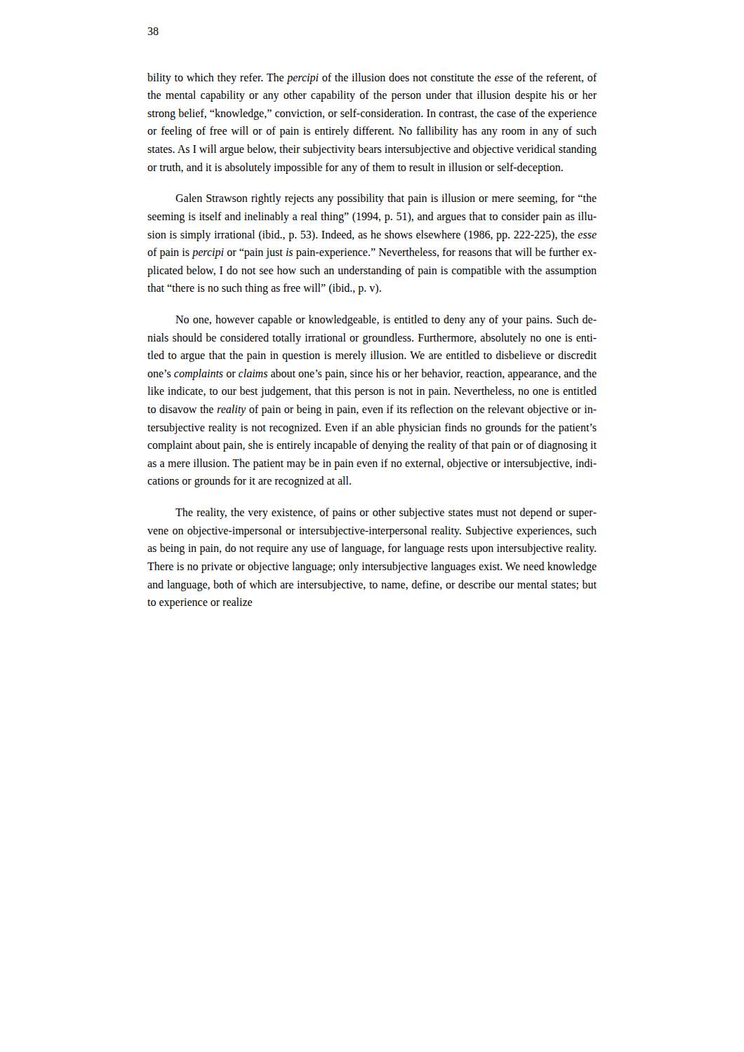38
bility to which they refer. The percipi of the illusion does not constitute the esse of the referent, of the mental capability or any other capability of the person under that illusion despite his or her strong belief, “knowledge,” conviction, or self-consideration. In contrast, the case of the experience or feeling of free will or of pain is entirely different. No fallibility has any room in any of such states. As I will argue below, their subjectivity bears intersubjective and objective veridical standing or truth, and it is absolutely impossible for any of them to result in illusion or self-deception.
Galen Strawson rightly rejects any possibility that pain is illusion or mere seeming, for “the seeming is itself and inelinably a real thing” (1994, p. 51), and argues that to consider pain as illusion is simply irrational (ibid., p. 53). Indeed, as he shows elsewhere (1986, pp. 222-225), the esse of pain is percipi or “pain just is pain-experience.” Nevertheless, for reasons that will be further explicated below, I do not see how such an understanding of pain is compatible with the assumption that “there is no such thing as free will” (ibid., p. v).
No one, however capable or knowledgeable, is entitled to deny any of your pains. Such denials should be considered totally irrational or groundless. Furthermore, absolutely no one is entitled to argue that the pain in question is merely illusion. We are entitled to disbelieve or discredit one’s complaints or claims about one’s pain, since his or her behavior, reaction, appearance, and the like indicate, to our best judgement, that this person is not in pain. Nevertheless, no one is entitled to disavow the reality of pain or being in pain, even if its reflection on the relevant objective or intersubjective reality is not recognized. Even if an able physician finds no grounds for the patient’s complaint about pain, she is entirely incapable of denying the reality of that pain or of diagnosing it as a mere illusion. The patient may be in pain even if no external, objective or intersubjective, indications or grounds for it are recognized at all.
The reality, the very existence, of pains or other subjective states must not depend or supervene on objective-impersonal or intersubjective-interpersonal reality. Subjective experiences, such as being in pain, do not require any use of language, for language rests upon intersubjective reality. There is no private or objective language; only intersubjective languages exist. We need knowledge and language, both of which are intersubjective, to name, define, or describe our mental states; but to experience or realize